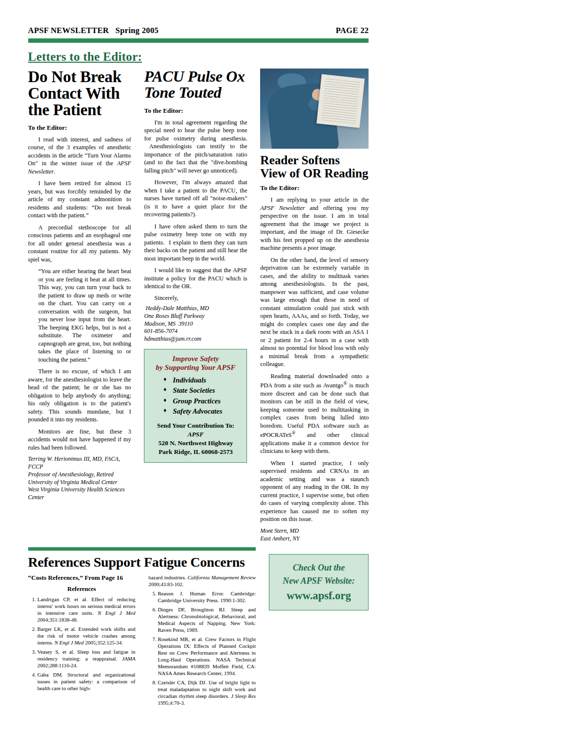APSF NEWSLETTER Spring 2005
PAGE 22
Letters to the Editor:
Do Not Break Contact With the Patient
To the Editor:
I read with interest, and sadness of course, of the 3 examples of anesthetic accidents in the article "Turn Your Alarms On" in the winter issue of the APSF Newsletter.
I have been retired for almost 15 years, but was forcibly reminded by the article of my constant admonition to residents and students: “Do not break contact with the patient.”
A precordial stethoscope for all conscious patients and an esophageal one for all under general anesthesia was a constant routine for all my patients. My spiel was,
“You are either hearing the heart beat or you are feeling it beat at all times. This way, you can turn your back to the patient to draw up meds or write on the chart. You can carry on a conversation with the surgeon, but you never lose input from the heart. The beeping EKG helps, but is not a substitute. The oximeter and capnograph are great, too, but nothing takes the place of listening to or touching the patient.”
There is no excuse, of which I am aware, for the anesthesiologist to leave the head of the patient; he or she has no obligation to help anybody do anything; his only obligation is to the patient's safety. This sounds mundane, but I pounded it into my residents.
Monitors are fine, but these 3 accidents would not have happened if my rules had been followed.
Terring W. Herionimus III, MD, FACA, FCCP
Professor of Anesthesiology, Retired
University of Virginia Medical Center
West Virginia University Health Sciences Center
PACU Pulse Ox Tone Touted
To the Editor:
I'm in total agreement regarding the special need to hear the pulse beep tone for pulse oximetry during anesthesia. Anesthesiologists can testify to the importance of the pitch/saturation ratio (and to the fact that the "dive-bombing falling pitch" will never go unnoticed).
However, I'm always amazed that when I take a patient to the PACU, the nurses have turned off all "noise-makers" (is it to have a quiet place for the recovering patients?).
I have often asked them to turn the pulse oximetry beep tone on with my patients. I explain to them they can turn their backs on the patient and still hear the most important beep in the world.
I would like to suggest that the APSF institute a policy for the PACU which is identical to the OR.
Sincerely,
Heddy-Dale Matthias, MD
One Roses Bluff Parkway
Madison, MS 39110
601-856-7074
hdmatthias@jam.rr.com
Improve Safety
by Supporting Your APSF
Individuals
State Societies
Group Practices
Safety Advocates
Send Your Contribution To:
APSF
520 N. Northwest Highway
Park Ridge, IL 60068-2573
Reader Softens View of OR Reading
To the Editor:
I am replying to your article in the APSF Newsletter and offering you my perspective on the issue. I am in total agreement that the image we project is important, and the image of Dr. Giesecke with his feet propped up on the anesthesia machine presents a poor image.
On the other hand, the level of sensory deprivation can be extremely variable in cases, and the ability to multitask varies among anesthesiologists. In the past, manpower was sufficient, and case volume was large enough that those in need of constant stimulation could just stick with open hearts, AAAs, and so forth. Today, we might do complex cases one day and the next be stuck in a dark room with an ASA 1 or 2 patient for 2-4 hours in a case with almost no potential for blood loss with only a minimal break from a sympathetic colleague.
Reading material downloaded onto a PDA from a site such as Avantgo® is much more discreet and can be done such that monitors can be still in the field of view, keeping someone used to multitasking in complex cases from being lulled into boredom. Useful PDA software such as ePOCRATeS® and other clinical applications make it a common device for clinicians to keep with them.
When I started practice, I only supervised residents and CRNAs in an academic setting and was a staunch opponent of any reading in the OR. In my current practice, I supervise some, but often do cases of varying complexity alone. This experience has caused me to soften my position on this issue.
Mont Stern, MD
East Amhert, NY
References Support Fatigue Concerns
“Costs References,” From Page 16
References
Landrigan CP, et al. Effect of reducing interns' work hours on serious medical errors in intensive care units. N Engl J Med 2004;351:1838-48.
Barger LK, et al. Extended work shifts and the risk of motor vehicle crashes among interns. N Engl J Med 2005;352:125-34.
Veasey S, et al. Sleep loss and fatigue in residency training: a reappraisal. JAMA 2002;288:1116-24.
Gaba DM. Structural and organizational issues in patient safety: a comparison of health care to other high-
hazard industries. California Management Review 2000;43:83-102.
Reason J. Human Error. Cambridge: Cambridge University Press. 1990:1-302.
Dinges DF, Broughton RJ. Sleep and Alertness: Chronobiological, Behavioral, and Medical Aspects of Napping. New York: Raven Press, 1989.
Rosekind MR, et al. Crew Factors in Flight Operations IX: Effects of Planned Cockpit Rest on Crew Performance and Alertness in Long-Haul Operations. NASA Technical Memorandum #108839 Moffett Field, CA: NASA Ames Research Center, 1994.
Czeisler CA, Dijk DJ. Use of bright light to treat maladaptation to night shift work and circadian rhythm sleep disorders. J Sleep Res 1995;4:70-3.
Check Out the
New APSF Website:
www.apsf.org